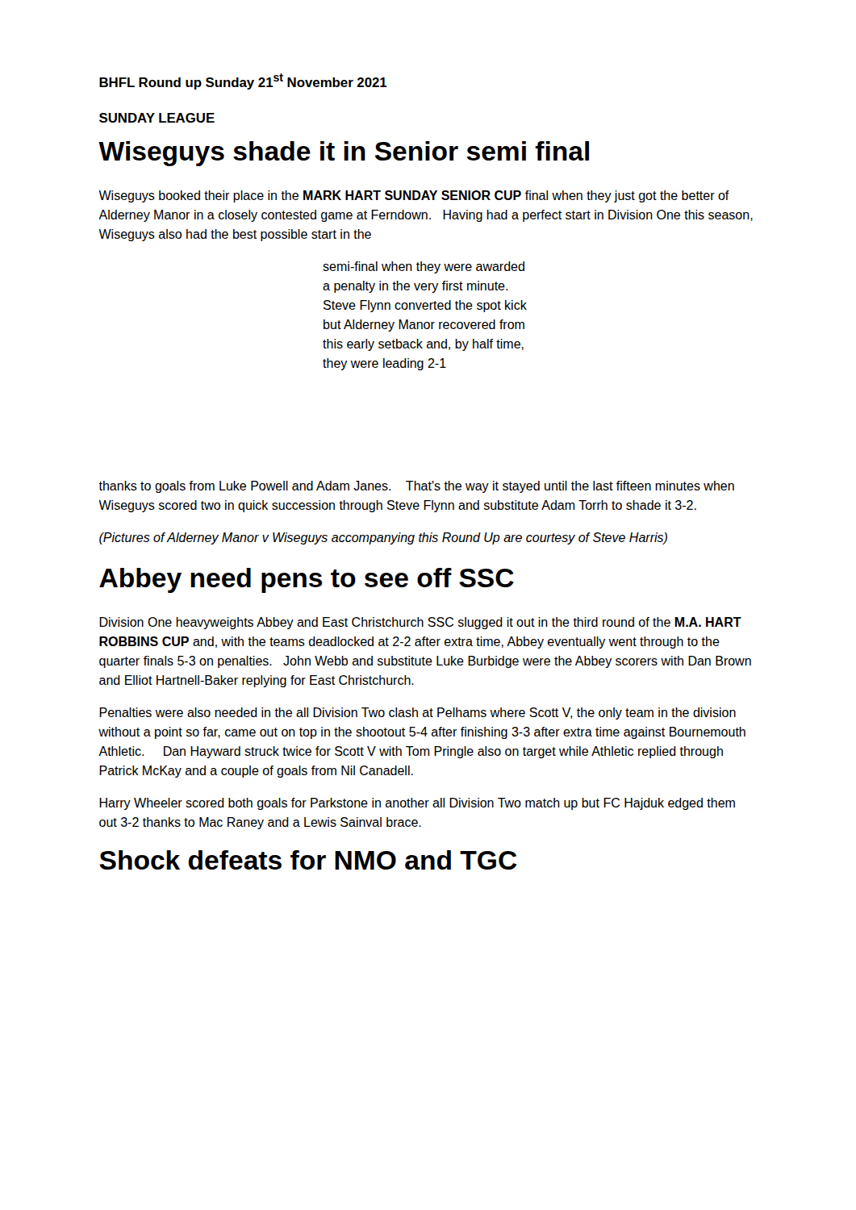BHFL Round up Sunday 21st November 2021
SUNDAY LEAGUE
Wiseguys shade it in Senior semi final
Wiseguys booked their place in the MARK HART SUNDAY SENIOR CUP final when they just got the better of Alderney Manor in a closely contested game at Ferndown. Having had a perfect start in Division One this season, Wiseguys also had the best possible start in the
semi-final when they were awarded a penalty in the very first minute. Steve Flynn converted the spot kick but Alderney Manor recovered from this early setback and, by half time, they were leading 2-1
thanks to goals from Luke Powell and Adam Janes. That's the way it stayed until the last fifteen minutes when Wiseguys scored two in quick succession through Steve Flynn and substitute Adam Torrh to shade it 3-2.
(Pictures of Alderney Manor v Wiseguys accompanying this Round Up are courtesy of Steve Harris)
Abbey need pens to see off SSC
Division One heavyweights Abbey and East Christchurch SSC slugged it out in the third round of the M.A. HART ROBBINS CUP and, with the teams deadlocked at 2-2 after extra time, Abbey eventually went through to the quarter finals 5-3 on penalties. John Webb and substitute Luke Burbidge were the Abbey scorers with Dan Brown and Elliot Hartnell-Baker replying for East Christchurch.
Penalties were also needed in the all Division Two clash at Pelhams where Scott V, the only team in the division without a point so far, came out on top in the shootout 5-4 after finishing 3-3 after extra time against Bournemouth Athletic. Dan Hayward struck twice for Scott V with Tom Pringle also on target while Athletic replied through Patrick McKay and a couple of goals from Nil Canadell.
Harry Wheeler scored both goals for Parkstone in another all Division Two match up but FC Hajduk edged them out 3-2 thanks to Mac Raney and a Lewis Sainval brace.
Shock defeats for NMO and TGC